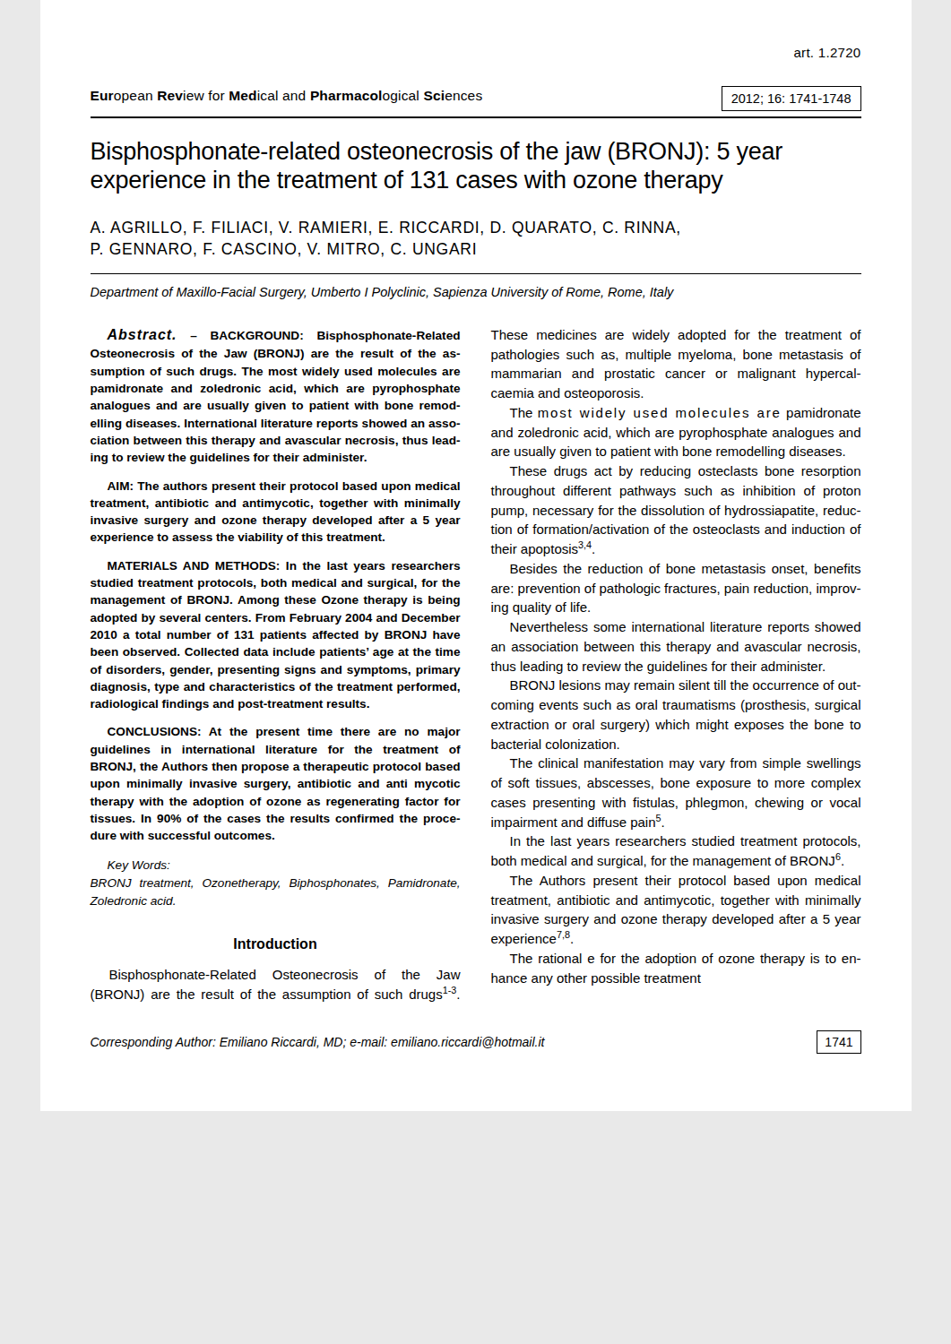art. 1.2720
European Review for Medical and Pharmacological Sciences
2012; 16: 1741-1748
Bisphosphonate-related osteonecrosis of the jaw (BRONJ): 5 year experience in the treatment of 131 cases with ozone therapy
A. AGRILLO, F. FILIACI, V. RAMIERI, E. RICCARDI, D. QUARATO, C. RINNA,
P. GENNARO, F. CASCINO, V. MITRO, C. UNGARI
Department of Maxillo-Facial Surgery, Umberto I Polyclinic, Sapienza University of Rome, Rome, Italy
Abstract. – BACKGROUND: Bisphosphonate-Related Osteonecrosis of the Jaw (BRONJ) are the result of the assumption of such drugs. The most widely used molecules are pamidronate and zoledronic acid, which are pyrophosphate analogues and are usually given to patient with bone remodelling diseases. International literature reports showed an association between this therapy and avascular necrosis, thus leading to review the guidelines for their administer.
AIM: The authors present their protocol based upon medical treatment, antibiotic and antimycotic, together with minimally invasive surgery and ozone therapy developed after a 5 year experience to assess the viability of this treatment.
MATERIALS AND METHODS: In the last years researchers studied treatment protocols, both medical and surgical, for the management of BRONJ. Among these Ozone therapy is being adopted by several centers. From February 2004 and December 2010 a total number of 131 patients affected by BRONJ have been observed. Collected data include patients’ age at the time of disorders, gender, presenting signs and symptoms, primary diagnosis, type and characteristics of the treatment performed, radiological findings and post-treatment results.
CONCLUSIONS: At the present time there are no major guidelines in international literature for the treatment of BRONJ, the Authors then propose a therapeutic protocol based upon minimally invasive surgery, antibiotic and anti mycotic therapy with the adoption of ozone as regenerating factor for tissues. In 90% of the cases the results confirmed the procedure with successful outcomes.
Key Words:
BRONJ treatment, Ozonetherapy, Biphosphonates, Pamidronate, Zoledronic acid.
Introduction
Bisphosphonate-Related Osteonecrosis of the Jaw (BRONJ) are the result of the assumption of such drugs1-3. These medicines are widely adopted for the treatment of pathologies such as, multiple myeloma, bone metastasis of mammarian and prostatic cancer or malignant hypercalcaemia and osteoporosis.
The most widely used molecules are pamidronate and zoledronic acid, which are pyrophosphate analogues and are usually given to patient with bone remodelling diseases.
These drugs act by reducing osteclasts bone resorption throughout different pathways such as inhibition of proton pump, necessary for the dissolution of hydrossiapatite, reduction of formation/activation of the osteoclasts and induction of their apoptosis3,4.
Besides the reduction of bone metastasis onset, benefits are: prevention of pathologic fractures, pain reduction, improving quality of life.
Nevertheless some international literature reports showed an association between this therapy and avascular necrosis, thus leading to review the guidelines for their administer.
BRONJ lesions may remain silent till the occurrence of outcoming events such as oral traumatisms (prosthesis, surgical extraction or oral surgery) which might exposes the bone to bacterial colonization.
The clinical manifestation may vary from simple swellings of soft tissues, abscesses, bone exposure to more complex cases presenting with fistulas, phlegmon, chewing or vocal impairment and diffuse pain5.
In the last years researchers studied treatment protocols, both medical and surgical, for the management of BRONJ6.
The Authors present their protocol based upon medical treatment, antibiotic and antimycotic, together with minimally invasive surgery and ozone therapy developed after a 5 year experience7,8.
The rational e for the adoption of ozone therapy is to enhance any other possible treatment
Corresponding Author: Emiliano Riccardi, MD; e-mail: emiliano.riccardi@hotmail.it
1741